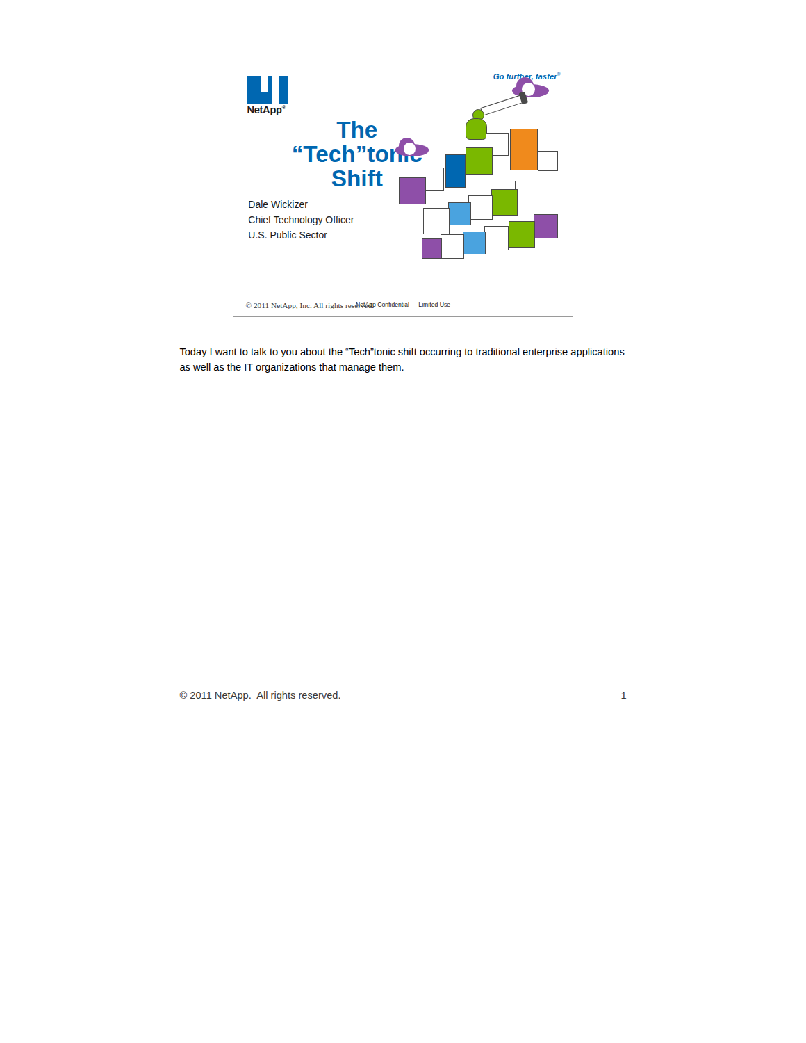NetApp®
Go further, faster®
The
“Tech”tonic
Shift
Dale Wickizer
Chief Technology Officer
U.S. Public Sector
© 2011 NetApp, Inc. All rights reserved.
NetApp Confidential — Limited Use
Today I want to talk to you about the “Tech”tonic shift occurring to traditional enterprise applications as well as the IT organizations that manage them.
© 2011 NetApp. All rights reserved. 1